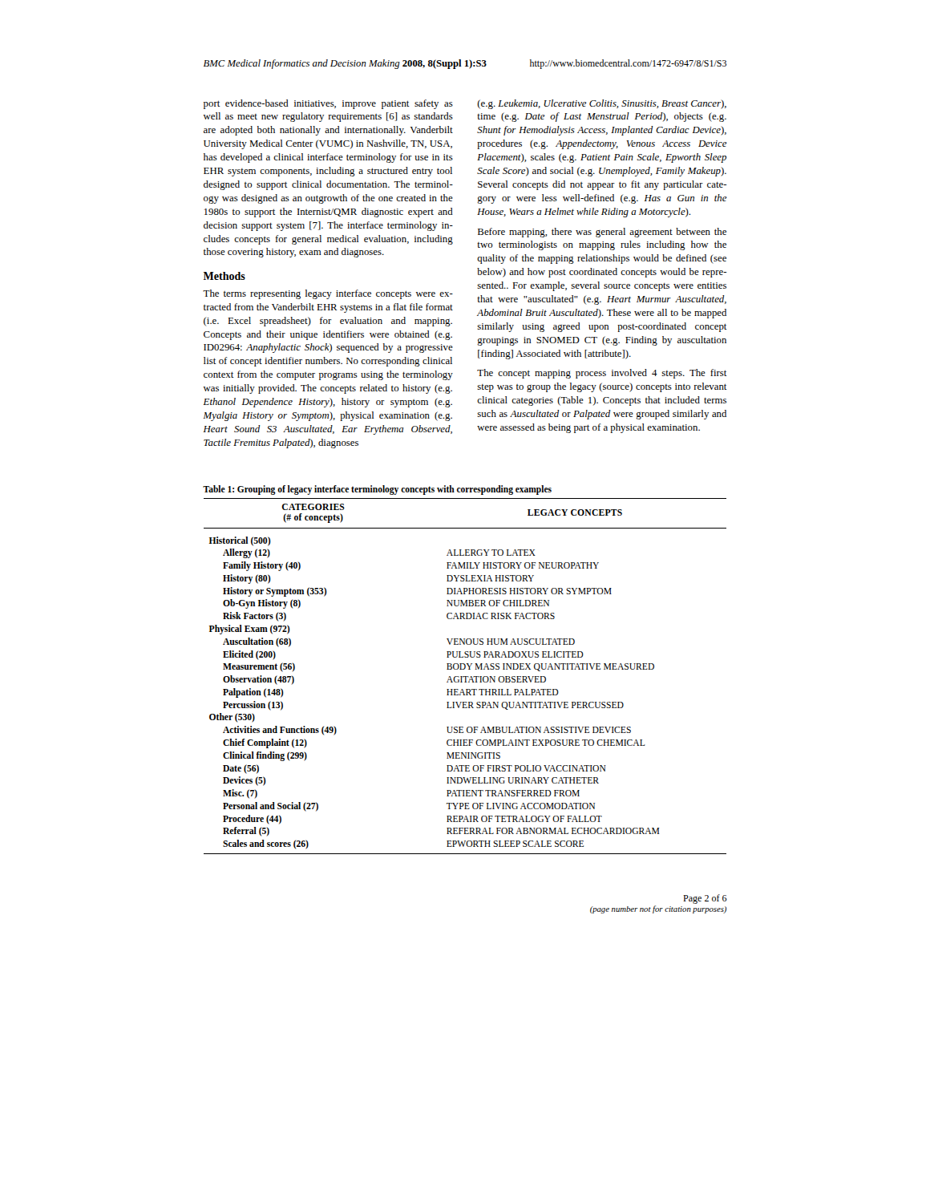BMC Medical Informatics and Decision Making 2008, 8(Suppl 1):S3
http://www.biomedcentral.com/1472-6947/8/S1/S3
port evidence-based initiatives, improve patient safety as well as meet new regulatory requirements [6] as standards are adopted both nationally and internationally. Vanderbilt University Medical Center (VUMC) in Nashville, TN, USA, has developed a clinical interface terminology for use in its EHR system components, including a structured entry tool designed to support clinical documentation. The terminology was designed as an outgrowth of the one created in the 1980s to support the Internist/QMR diagnostic expert and decision support system [7]. The interface terminology includes concepts for general medical evaluation, including those covering history, exam and diagnoses.
Methods
The terms representing legacy interface concepts were extracted from the Vanderbilt EHR systems in a flat file format (i.e. Excel spreadsheet) for evaluation and mapping. Concepts and their unique identifiers were obtained (e.g. ID02964: Anaphylactic Shock) sequenced by a progressive list of concept identifier numbers. No corresponding clinical context from the computer programs using the terminology was initially provided. The concepts related to history (e.g. Ethanol Dependence History), history or symptom (e.g. Myalgia History or Symptom), physical examination (e.g. Heart Sound S3 Auscultated, Ear Erythema Observed, Tactile Fremitus Palpated), diagnoses
(e.g. Leukemia, Ulcerative Colitis, Sinusitis, Breast Cancer), time (e.g. Date of Last Menstrual Period), objects (e.g. Shunt for Hemodialysis Access, Implanted Cardiac Device), procedures (e.g. Appendectomy, Venous Access Device Placement), scales (e.g. Patient Pain Scale, Epworth Sleep Scale Score) and social (e.g. Unemployed, Family Makeup). Several concepts did not appear to fit any particular category or were less well-defined (e.g. Has a Gun in the House, Wears a Helmet while Riding a Motorcycle).
Before mapping, there was general agreement between the two terminologists on mapping rules including how the quality of the mapping relationships would be defined (see below) and how post coordinated concepts would be represented.. For example, several source concepts were entities that were "auscultated" (e.g. Heart Murmur Auscultated, Abdominal Bruit Auscultated). These were all to be mapped similarly using agreed upon post-coordinated concept groupings in SNOMED CT (e.g. Finding by auscultation [finding] Associated with [attribute]).
The concept mapping process involved 4 steps. The first step was to group the legacy (source) concepts into relevant clinical categories (Table 1). Concepts that included terms such as Auscultated or Palpated were grouped similarly and were assessed as being part of a physical examination.
Table 1: Grouping of legacy interface terminology concepts with corresponding examples
| CATEGORIES (# of concepts) | LEGACY CONCEPTS |
| --- | --- |
| Historical (500) | |
| Allergy (12) | ALLERGY TO LATEX |
| Family History (40) | FAMILY HISTORY OF NEUROPATHY |
| History (80) | DYSLEXIA HISTORY |
| History or Symptom (353) | DIAPHORESIS HISTORY OR SYMPTOM |
| Ob-Gyn History (8) | NUMBER OF CHILDREN |
| Risk Factors (3) | CARDIAC RISK FACTORS |
| Physical Exam (972) | |
| Auscultation (68) | VENOUS HUM AUSCULTATED |
| Elicited (200) | PULSUS PARADOXUS ELICITED |
| Measurement (56) | BODY MASS INDEX QUANTITATIVE MEASURED |
| Observation (487) | AGITATION OBSERVED |
| Palpation (148) | HEART THRILL PALPATED |
| Percussion (13) | LIVER SPAN QUANTITATIVE PERCUSSED |
| Other (530) | |
| Activities and Functions (49) | USE OF AMBULATION ASSISTIVE DEVICES |
| Chief Complaint (12) | CHIEF COMPLAINT EXPOSURE TO CHEMICAL |
| Clinical finding (299) | MENINGITIS |
| Date (56) | DATE OF FIRST POLIO VACCINATION |
| Devices (5) | INDWELLING URINARY CATHETER |
| Misc. (7) | PATIENT TRANSFERRED FROM |
| Personal and Social (27) | TYPE OF LIVING ACCOMODATION |
| Procedure (44) | REPAIR OF TETRALOGY OF FALLOT |
| Referral (5) | REFERRAL FOR ABNORMAL ECHOCARDIOGRAM |
| Scales and scores (26) | EPWORTH SLEEP SCALE SCORE |
Page 2 of 6
(page number not for citation purposes)